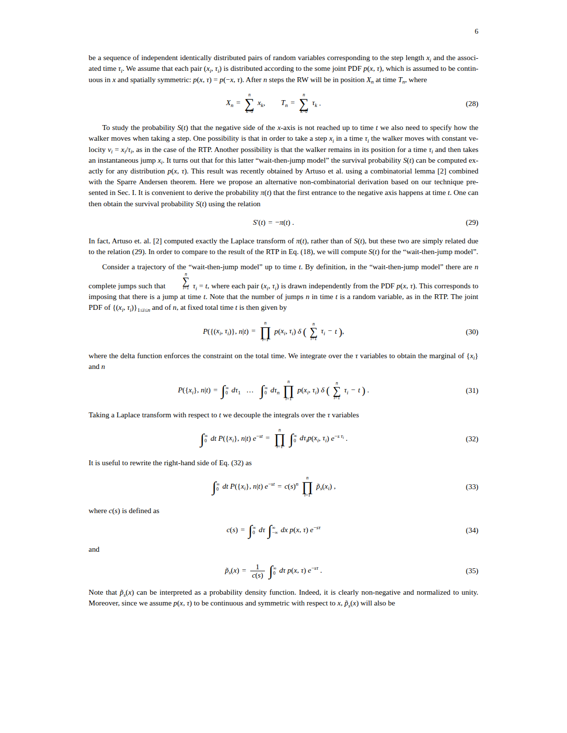6
be a sequence of independent identically distributed pairs of random variables corresponding to the step length xi and the associated time τi. We assume that each pair (xi, τi) is distributed according to the some joint PDF p(x, τ), which is assumed to be continuous in x and spatially symmetric: p(x, τ) = p(−x, τ). After n steps the RW will be in position Xn at time Tn, where
Xn = n∑k=0 xk, Tn = n∑k=0 τk .
(28)
To study the probability S(t) that the negative side of the x-axis is not reached up to time t we also need to specify how the walker moves when taking a step. One possibility is that in order to take a step xi in a time τi the walker moves with constant velocity vi = xi/τi, as in the case of the RTP. Another possibility is that the walker remains in its position for a time τi and then takes an instantaneous jump xi. It turns out that for this latter “wait-then-jump model” the survival probability S(t) can be computed exactly for any distribution p(x, τ). This result was recently obtained by Artuso et al. using a combinatorial lemma [2] combined with the Sparre Andersen theorem. Here we propose an alternative non-combinatorial derivation based on our technique presented in Sec. I. It is convenient to derive the probability π(t) that the first entrance to the negative axis happens at time t. One can then obtain the survival probability S(t) using the relation
S′(t) = −π(t) .
(29)
In fact, Artuso et. al. [2] computed exactly the Laplace transform of π(t), rather than of S(t), but these two are simply related due to the relation (29). In order to compare to the result of the RTP in Eq. (18), we will compute S(t) for the “wait-then-jump model”.
Consider a trajectory of the “wait-then-jump model” up to time t. By definition, in the “wait-then-jump model” there are n complete jumps such that n∑i=1 τi = t, where each pair (xi, τi) is drawn independently from the PDF p(x, τ). This corresponds to imposing that there is a jump at time t. Note that the number of jumps n in time t is a random variable, as in the RTP. The joint PDF of {(xi, τi)}1≤i≤n and of n, at fixed total time t is then given by
P({(xi, τi)}, n|t) = n∏i=1 p(xi, τi) δ ( n∑i=1 τi − t ),
(30)
where the delta function enforces the constraint on the total time. We integrate over the τ variables to obtain the marginal of {xi} and n
P({xi}, n|t) = ∫∞0 dτ1 … ∫∞0 dτn n∏i=1 p(xi, τi) δ ( n∑i=1 τi − t ) .
(31)
Taking a Laplace transform with respect to t we decouple the integrals over the τ variables
∫∞0 dt P({xi}, n|t) e−st = n∏i=1 ∫∞0 dτip(xi, τi) e−s τi .
(32)
It is useful to rewrite the right-hand side of Eq. (32) as
∫∞0 dt P({xi}, n|t) e−st = c(s)n n∏i=1 p̃s(xi) ,
(33)
where c(s) is defined as
c(s) = ∫∞0 dτ ∫∞−∞ dx p(x, τ) e−sτ
(34)
and
p̃s(x) = 1 c(s) ∫∞0 dτ p(x, τ) e−sτ .
(35)
Note that p̃s(x) can be interpreted as a probability density function. Indeed, it is clearly non-negative and normalized to unity. Moreover, since we assume p(x, τ) to be continuous and symmetric with respect to x, p̃s(x) will also be